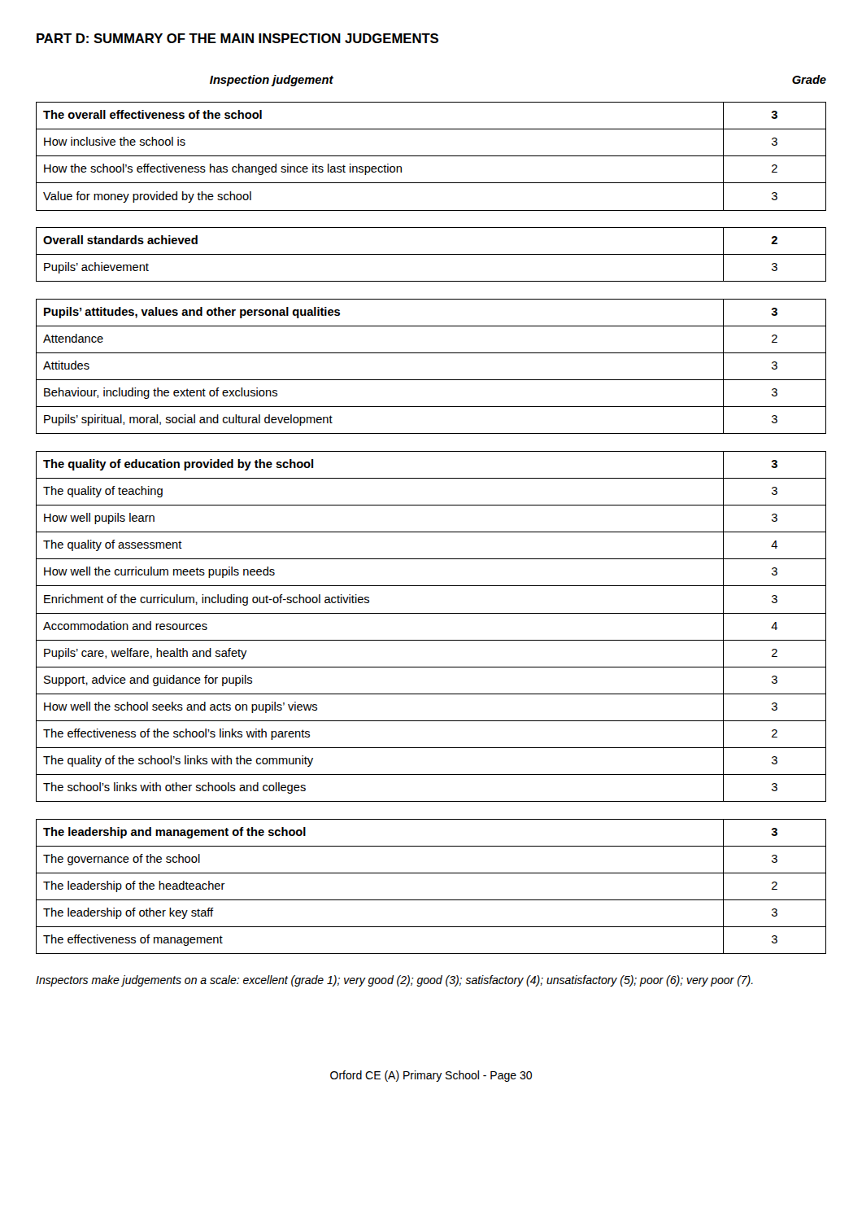PART D: SUMMARY OF THE MAIN INSPECTION JUDGEMENTS
Inspection judgement Grade
| The overall effectiveness of the school | 3 |
| How inclusive the school is | 3 |
| How the school’s effectiveness has changed since its last inspection | 2 |
| Value for money provided by the school | 3 |
| Overall standards achieved | 2 |
| Pupils’ achievement | 3 |
| Pupils’ attitudes, values and other personal qualities | 3 |
| Attendance | 2 |
| Attitudes | 3 |
| Behaviour, including the extent of exclusions | 3 |
| Pupils’ spiritual, moral, social and cultural development | 3 |
| The quality of education provided by the school | 3 |
| The quality of teaching | 3 |
| How well pupils learn | 3 |
| The quality of assessment | 4 |
| How well the curriculum meets pupils needs | 3 |
| Enrichment of the curriculum, including out-of-school activities | 3 |
| Accommodation and resources | 4 |
| Pupils’ care, welfare, health and safety | 2 |
| Support, advice and guidance for pupils | 3 |
| How well the school seeks and acts on pupils’ views | 3 |
| The effectiveness of the school’s links with parents | 2 |
| The quality of the school’s links with the community | 3 |
| The school’s links with other schools and colleges | 3 |
| The leadership and management of the school | 3 |
| The governance of the school | 3 |
| The leadership of the headteacher | 2 |
| The leadership of other key staff | 3 |
| The effectiveness of management | 3 |
Inspectors make judgements on a scale: excellent (grade 1); very good (2); good (3); satisfactory (4); unsatisfactory (5); poor (6); very poor (7).
Orford CE (A) Primary School - Page 30